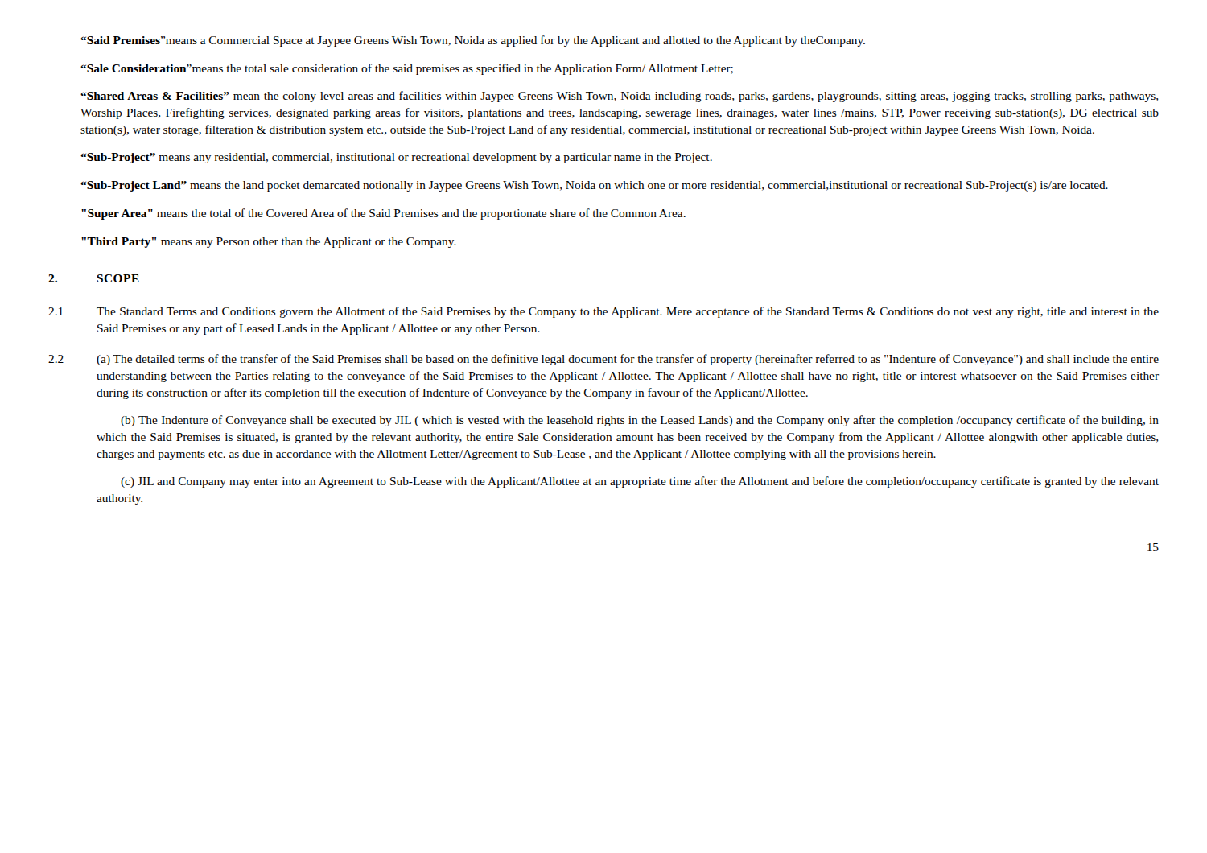“Said Premises”means a Commercial Space at Jaypee Greens Wish Town, Noida as applied for by the Applicant and allotted to the Applicant by theCompany.
“Sale Consideration”means the total sale consideration of the said premises as specified in the Application Form/ Allotment Letter;
“Shared Areas & Facilities” mean the colony level areas and facilities within Jaypee Greens Wish Town, Noida including roads, parks, gardens, playgrounds, sitting areas, jogging tracks, strolling parks, pathways, Worship Places, Firefighting services, designated parking areas for visitors, plantations and trees, landscaping, sewerage lines, drainages, water lines /mains, STP, Power receiving sub-station(s), DG electrical sub station(s), water storage, filteration & distribution system etc., outside the Sub-Project Land of any residential, commercial, institutional or recreational Sub-project within Jaypee Greens Wish Town, Noida.
“Sub-Project” means any residential, commercial, institutional or recreational development by a particular name in the Project.
“Sub-Project Land” means the land pocket demarcated notionally in Jaypee Greens Wish Town, Noida on which one or more residential, commercial,institutional or recreational Sub-Project(s) is/are located.
"Super Area" means the total of the Covered Area of the Said Premises and the proportionate share of the Common Area.
"Third Party" means any Person other than the Applicant or the Company.
2. SCOPE
2.1
The Standard Terms and Conditions govern the Allotment of the Said Premises by the Company to the Applicant. Mere acceptance of the Standard Terms & Conditions do not vest any right, title and interest in the Said Premises or any part of Leased Lands in the Applicant / Allottee or any other Person.
2.2
(a) The detailed terms of the transfer of the Said Premises shall be based on the definitive legal document for the transfer of property (hereinafter referred to as "Indenture of Conveyance") and shall include the entire understanding between the Parties relating to the conveyance of the Said Premises to the Applicant / Allottee. The Applicant / Allottee shall have no right, title or interest whatsoever on the Said Premises either during its construction or after its completion till the execution of Indenture of Conveyance by the Company in favour of the Applicant/Allottee.
(b) The Indenture of Conveyance shall be executed by JIL ( which is vested with the leasehold rights in the Leased Lands) and the Company only after the completion /occupancy certificate of the building, in which the Said Premises is situated, is granted by the relevant authority, the entire Sale Consideration amount has been received by the Company from the Applicant / Allottee alongwith other applicable duties, charges and payments etc. as due in accordance with the Allotment Letter/Agreement to Sub-Lease , and the Applicant / Allottee complying with all the provisions herein.
(c) JIL and Company may enter into an Agreement to Sub-Lease with the Applicant/Allottee at an appropriate time after the Allotment and before the completion/occupancy certificate is granted by the relevant authority.
15